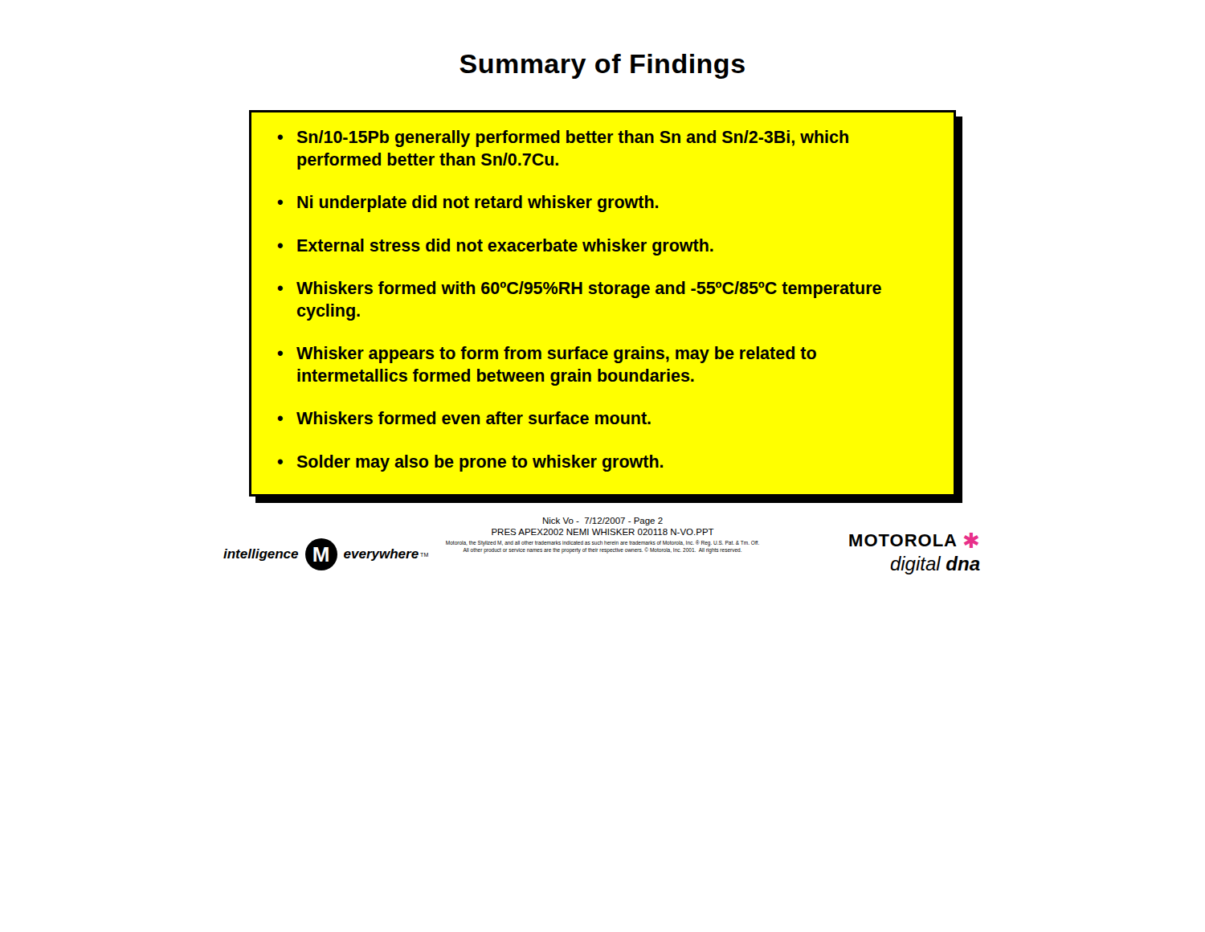Summary of Findings
Sn/10-15Pb generally performed better than Sn and Sn/2-3Bi, which performed better than Sn/0.7Cu.
Ni underplate did not retard whisker growth.
External stress did not exacerbate whisker growth.
Whiskers formed with 60ºC/95%RH storage and -55ºC/85ºC temperature cycling.
Whisker appears to form from surface grains, may be related to intermetallics formed between grain boundaries.
Whiskers formed even after surface mount.
Solder may also be prone to whisker growth.
intelligence M everywhere TM
Nick Vo - 7/12/2007 - Page 2
PRES APEX2002 NEMI WHISKER 020118 N-VO.PPT
Motorola, the Stylized M, and all other trademarks indicated as such herein are trademarks of Motorola, Inc. ® Reg. U.S. Pat. & Tm. Off.
All other product or service names are the property of their respective owners. © Motorola, Inc. 2001. All rights reserved.
MOTOROLA✱
digital dna